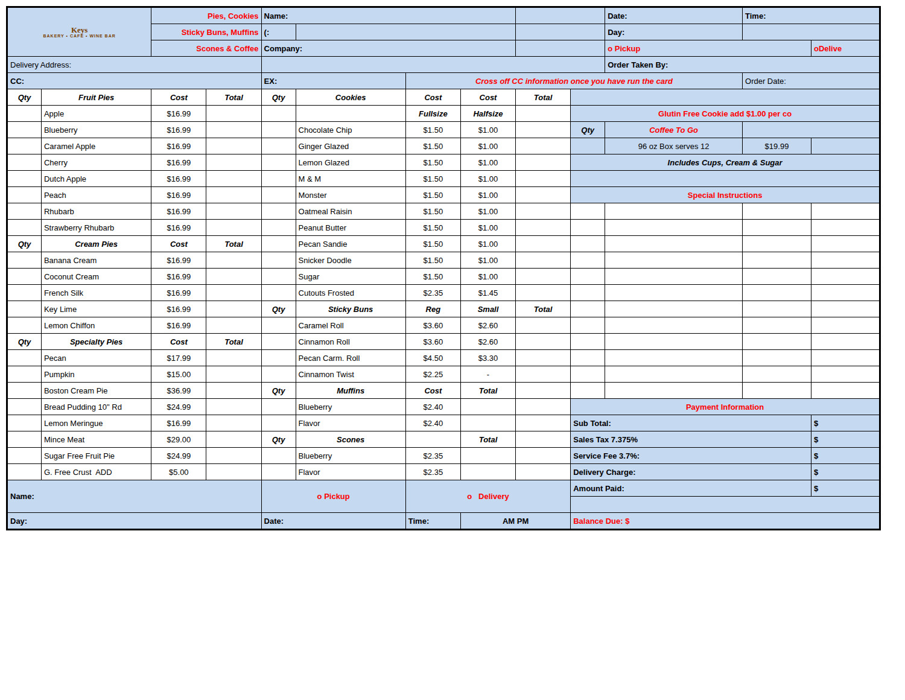| Keys BAKERY • CAFE • WINE BAR | Pies, Cookies | Name: | | Date: | Time: |
| Sticky Buns, Muffins | (: | | | Day: | |
| Scones & Coffee | Company: | | o Pickup | oDelive |
| Delivery Address: | | Order Taken By: |
| CC: | EX: | Cross off CC information once you have run the card | Order Date: |
| Qty | Fruit Pies | Cost | Total | Qty | Cookies | Cost | Cost | Total | |
| | Apple | $16.99 | | | | Fullsize | Halfsize | | Glutin Free Cookie add $1.00 per co |
| | Blueberry | $16.99 | | | Chocolate Chip | $1.50 | $1.00 | | Qty | Coffee To Go | |
| | Caramel Apple | $16.99 | | | Ginger Glazed | $1.50 | $1.00 | | | 96 oz Box serves 12 | $19.99 | |
| | Cherry | $16.99 | | | Lemon Glazed | $1.50 | $1.00 | | Includes Cups, Cream & Sugar |
| | Dutch Apple | $16.99 | | | M & M | $1.50 | $1.00 | | |
| | Peach | $16.99 | | | Monster | $1.50 | $1.00 | | Special Instructions |
| | Rhubarb | $16.99 | | | Oatmeal Raisin | $1.50 | $1.00 | | | | | |
| | Strawberry Rhubarb | $16.99 | | | Peanut Butter | $1.50 | $1.00 | | | | | |
| Qty | Cream Pies | Cost | Total | | Pecan Sandie | $1.50 | $1.00 | | | | | |
| | Banana Cream | $16.99 | | | Snicker Doodle | $1.50 | $1.00 | | | | | |
| | Coconut Cream | $16.99 | | | Sugar | $1.50 | $1.00 | | | | | |
| | French Silk | $16.99 | | | Cutouts Frosted | $2.35 | $1.45 | | | | | |
| | Key Lime | $16.99 | | Qty | Sticky Buns | Reg | Small | Total | | | | |
| | Lemon Chiffon | $16.99 | | | Caramel Roll | $3.60 | $2.60 | | | | | |
| Qty | Specialty Pies | Cost | Total | | Cinnamon Roll | $3.60 | $2.60 | | | | | |
| | Pecan | $17.99 | | | Pecan Carm. Roll | $4.50 | $3.30 | | | | | |
| | Pumpkin | $15.00 | | | Cinnamon Twist | $2.25 | - | | | | | |
| | Boston Cream Pie | $36.99 | | Qty | Muffins | Cost | Total | | | | | |
| | Bread Pudding 10" Rd | $24.99 | | | Blueberry | $2.40 | | | Payment Information |
| | Lemon Meringue | $16.99 | | | Flavor | $2.40 | | | Sub Total: | $ |
| | Mince Meat | $29.00 | | Qty | Scones | | Total | | Sales Tax 7.375% | $ |
| | Sugar Free Fruit Pie | $24.99 | | | Blueberry | $2.35 | | | Service Fee 3.7%: | $ |
| | G. Free Crust ADD | $5.00 | | | Flavor | $2.35 | | | Delivery Charge: | $ |
| Name: | o Pickup | o Delivery | Amount Paid: | $ |
| Day: | Date: | Time: | AM PM | Balance Due: $ |